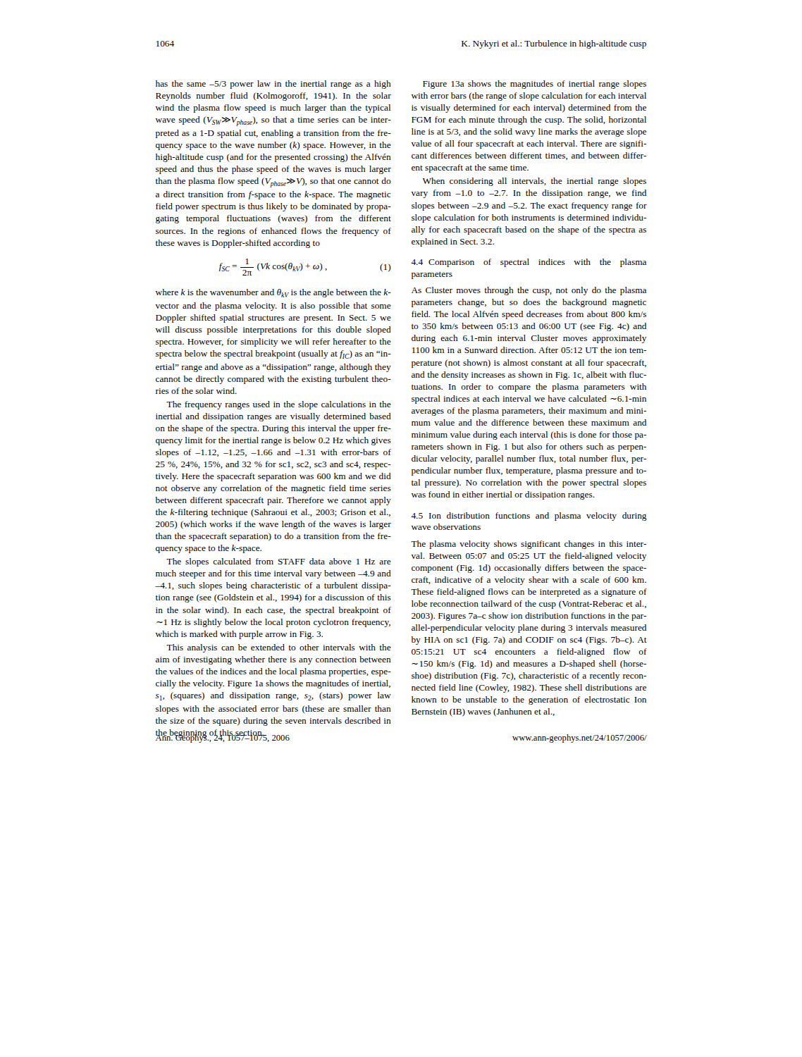1064 K. Nykyri et al.: Turbulence in high-altitude cusp
has the same –5/3 power law in the inertial range as a high Reynolds number fluid (Kolmogoroff, 1941). In the solar wind the plasma flow speed is much larger than the typical wave speed (VSW≫Vphase), so that a time series can be interpreted as a 1-D spatial cut, enabling a transition from the frequency space to the wave number (k) space. However, in the high-altitude cusp (and for the presented crossing) the Alfvén speed and thus the phase speed of the waves is much larger than the plasma flow speed (Vphase≫V), so that one cannot do a direct transition from f-space to the k-space. The magnetic field power spectrum is thus likely to be dominated by propagating temporal fluctuations (waves) from the different sources. In the regions of enhanced flows the frequency of these waves is Doppler-shifted according to
fSC = 12π (Vk cos(θkV) + ω) , (1)
where k is the wavenumber and θkV is the angle between the k-vector and the plasma velocity. It is also possible that some Doppler shifted spatial structures are present. In Sect. 5 we will discuss possible interpretations for this double sloped spectra. However, for simplicity we will refer hereafter to the spectra below the spectral breakpoint (usually at fIC) as an “inertial” range and above as a “dissipation” range, although they cannot be directly compared with the existing turbulent theories of the solar wind.
The frequency ranges used in the slope calculations in the inertial and dissipation ranges are visually determined based on the shape of the spectra. During this interval the upper frequency limit for the inertial range is below 0.2 Hz which gives slopes of –1.12, –1.25, –1.66 and –1.31 with error-bars of 25 %, 24%, 15%, and 32 % for sc1, sc2, sc3 and sc4, respectively. Here the spacecraft separation was 600 km and we did not observe any correlation of the magnetic field time series between different spacecraft pair. Therefore we cannot apply the k-filtering technique (Sahraoui et al., 2003; Grison et al., 2005) (which works if the wave length of the waves is larger than the spacecraft separation) to do a transition from the frequency space to the k-space.
The slopes calculated from STAFF data above 1 Hz are much steeper and for this time interval vary between –4.9 and –4.1, such slopes being characteristic of a turbulent dissipation range (see (Goldstein et al., 1994) for a discussion of this in the solar wind). In each case, the spectral breakpoint of ∼1 Hz is slightly below the local proton cyclotron frequency, which is marked with purple arrow in Fig. 3.
This analysis can be extended to other intervals with the aim of investigating whether there is any connection between the values of the indices and the local plasma properties, especially the velocity. Figure 1a shows the magnitudes of inertial, s1, (squares) and dissipation range, s2, (stars) power law slopes with the associated error bars (these are smaller than the size of the square) during the seven intervals described in the beginning of this section.
Figure 13a shows the magnitudes of inertial range slopes with error bars (the range of slope calculation for each interval is visually determined for each interval) determined from the FGM for each minute through the cusp. The solid, horizontal line is at 5/3, and the solid wavy line marks the average slope value of all four spacecraft at each interval. There are significant differences between different times, and between different spacecraft at the same time.
When considering all intervals, the inertial range slopes vary from –1.0 to –2.7. In the dissipation range, we find slopes between –2.9 and –5.2. The exact frequency range for slope calculation for both instruments is determined individually for each spacecraft based on the shape of the spectra as explained in Sect. 3.2.
4.4 Comparison of spectral indices with the plasma parameters
As Cluster moves through the cusp, not only do the plasma parameters change, but so does the background magnetic field. The local Alfvén speed decreases from about 800 km/s to 350 km/s between 05:13 and 06:00 UT (see Fig. 4c) and during each 6.1-min interval Cluster moves approximately 1100 km in a Sunward direction. After 05:12 UT the ion temperature (not shown) is almost constant at all four spacecraft, and the density increases as shown in Fig. 1c, albeit with fluctuations. In order to compare the plasma parameters with spectral indices at each interval we have calculated ∼6.1-min averages of the plasma parameters, their maximum and minimum value and the difference between these maximum and minimum value during each interval (this is done for those parameters shown in Fig. 1 but also for others such as perpendicular velocity, parallel number flux, total number flux, perpendicular number flux, temperature, plasma pressure and total pressure). No correlation with the power spectral slopes was found in either inertial or dissipation ranges.
4.5 Ion distribution functions and plasma velocity during wave observations
The plasma velocity shows significant changes in this interval. Between 05:07 and 05:25 UT the field-aligned velocity component (Fig. 1d) occasionally differs between the spacecraft, indicative of a velocity shear with a scale of 600 km. These field-aligned flows can be interpreted as a signature of lobe reconnection tailward of the cusp (Vontrat-Reberac et al., 2003). Figures 7a–c show ion distribution functions in the parallel-perpendicular velocity plane during 3 intervals measured by HIA on sc1 (Fig. 7a) and CODIF on sc4 (Figs. 7b–c). At 05:15:21 UT sc4 encounters a field-aligned flow of ∼150 km/s (Fig. 1d) and measures a D-shaped shell (horseshoe) distribution (Fig. 7c), characteristic of a recently reconnected field line (Cowley, 1982). These shell distributions are known to be unstable to the generation of electrostatic Ion Bernstein (IB) waves (Janhunen et al.,
Ann. Geophys., 24, 1057–1075, 2006 www.ann-geophys.net/24/1057/2006/